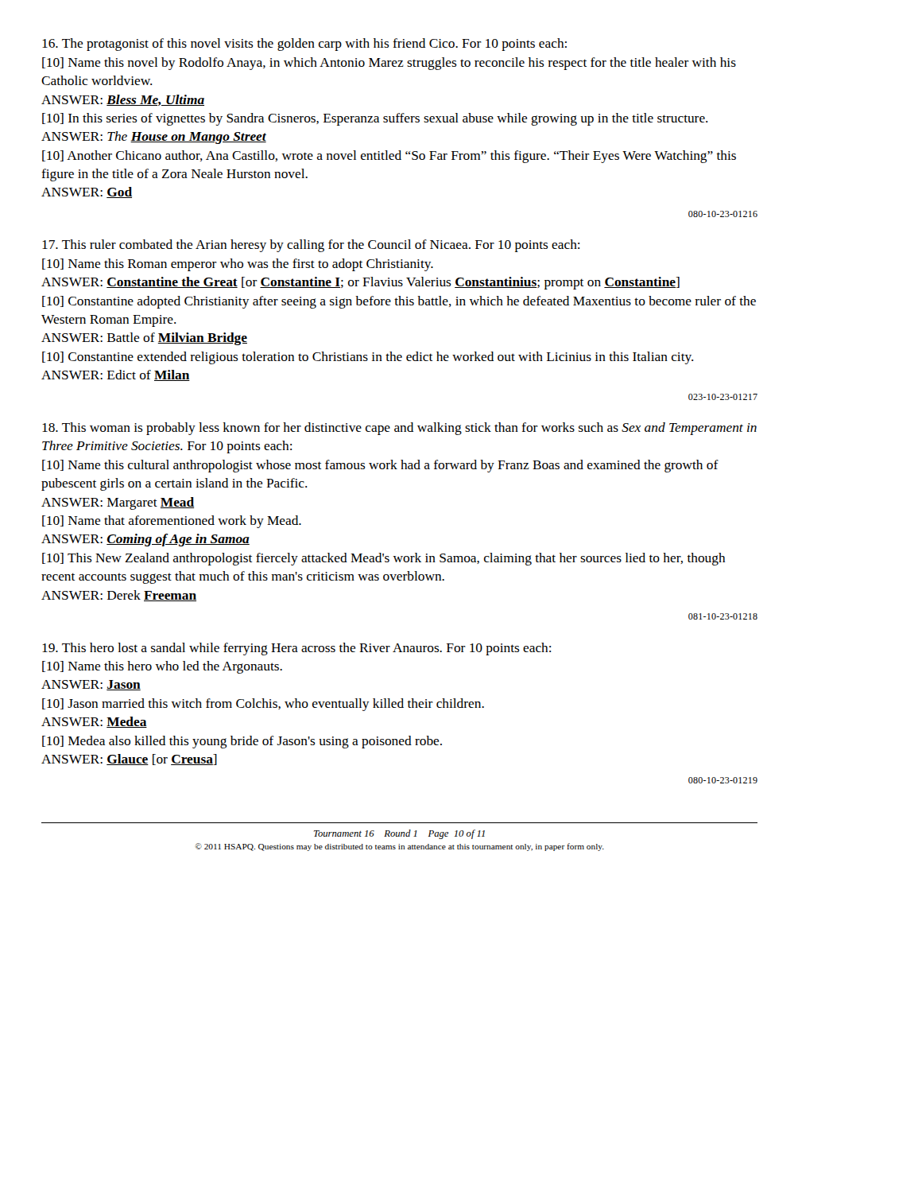16. The protagonist of this novel visits the golden carp with his friend Cico. For 10 points each:
[10] Name this novel by Rodolfo Anaya, in which Antonio Marez struggles to reconcile his respect for the title healer with his Catholic worldview.
ANSWER: Bless Me, Ultima
[10] In this series of vignettes by Sandra Cisneros, Esperanza suffers sexual abuse while growing up in the title structure.
ANSWER: The House on Mango Street
[10] Another Chicano author, Ana Castillo, wrote a novel entitled “So Far From” this figure. “Their Eyes Were Watching” this figure in the title of a Zora Neale Hurston novel.
ANSWER: God
080-10-23-01216
17. This ruler combated the Arian heresy by calling for the Council of Nicaea. For 10 points each:
[10] Name this Roman emperor who was the first to adopt Christianity.
ANSWER: Constantine the Great [or Constantine I; or Flavius Valerius Constantinius; prompt on Constantine]
[10] Constantine adopted Christianity after seeing a sign before this battle, in which he defeated Maxentius to become ruler of the Western Roman Empire.
ANSWER: Battle of Milvian Bridge
[10] Constantine extended religious toleration to Christians in the edict he worked out with Licinius in this Italian city.
ANSWER: Edict of Milan
023-10-23-01217
18. This woman is probably less known for her distinctive cape and walking stick than for works such as Sex and Temperament in Three Primitive Societies. For 10 points each:
[10] Name this cultural anthropologist whose most famous work had a forward by Franz Boas and examined the growth of pubescent girls on a certain island in the Pacific.
ANSWER: Margaret Mead
[10] Name that aforementioned work by Mead.
ANSWER: Coming of Age in Samoa
[10] This New Zealand anthropologist fiercely attacked Mead's work in Samoa, claiming that her sources lied to her, though recent accounts suggest that much of this man's criticism was overblown.
ANSWER: Derek Freeman
081-10-23-01218
19. This hero lost a sandal while ferrying Hera across the River Anauros. For 10 points each:
[10] Name this hero who led the Argonauts.
ANSWER: Jason
[10] Jason married this witch from Colchis, who eventually killed their children.
ANSWER: Medea
[10] Medea also killed this young bride of Jason's using a poisoned robe.
ANSWER: Glauce [or Creusa]
080-10-23-01219
Tournament 16 Round 1 Page 10 of 11
© 2011 HSAPQ. Questions may be distributed to teams in attendance at this tournament only, in paper form only.